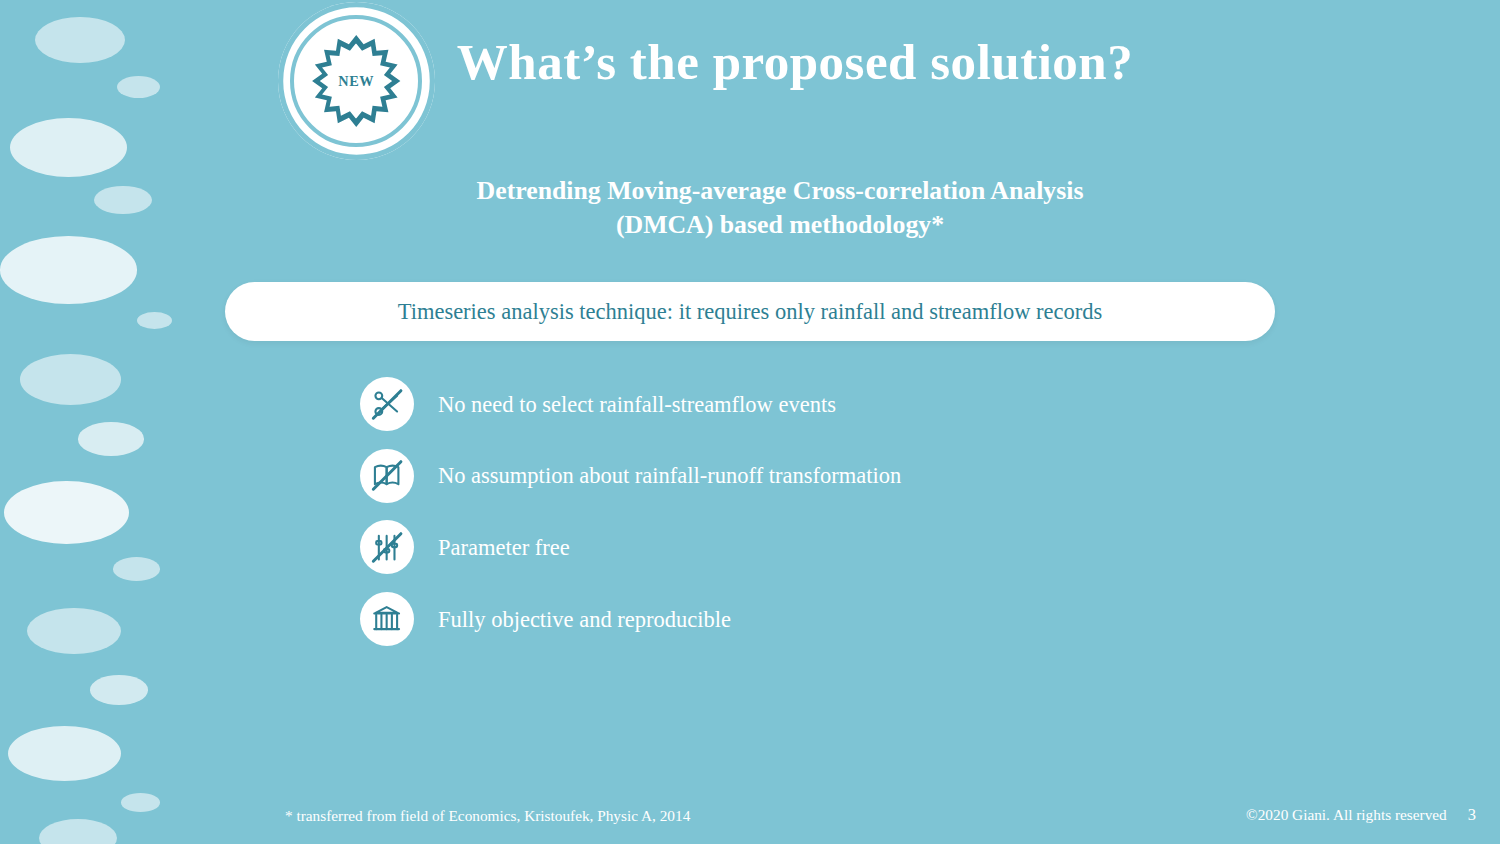NEW
What’s the proposed solution?
Detrending Moving-average Cross-correlation Analysis
(DMCA) based methodology*
Timeseries analysis technique: it requires only rainfall and streamflow records
No need to select rainfall-streamflow events
No assumption about rainfall-runoff transformation
Parameter free
Fully objective and reproducible
* transferred from field of Economics, Kristoufek, Physic A, 2014 ©2020 Giani. All rights reserved 3